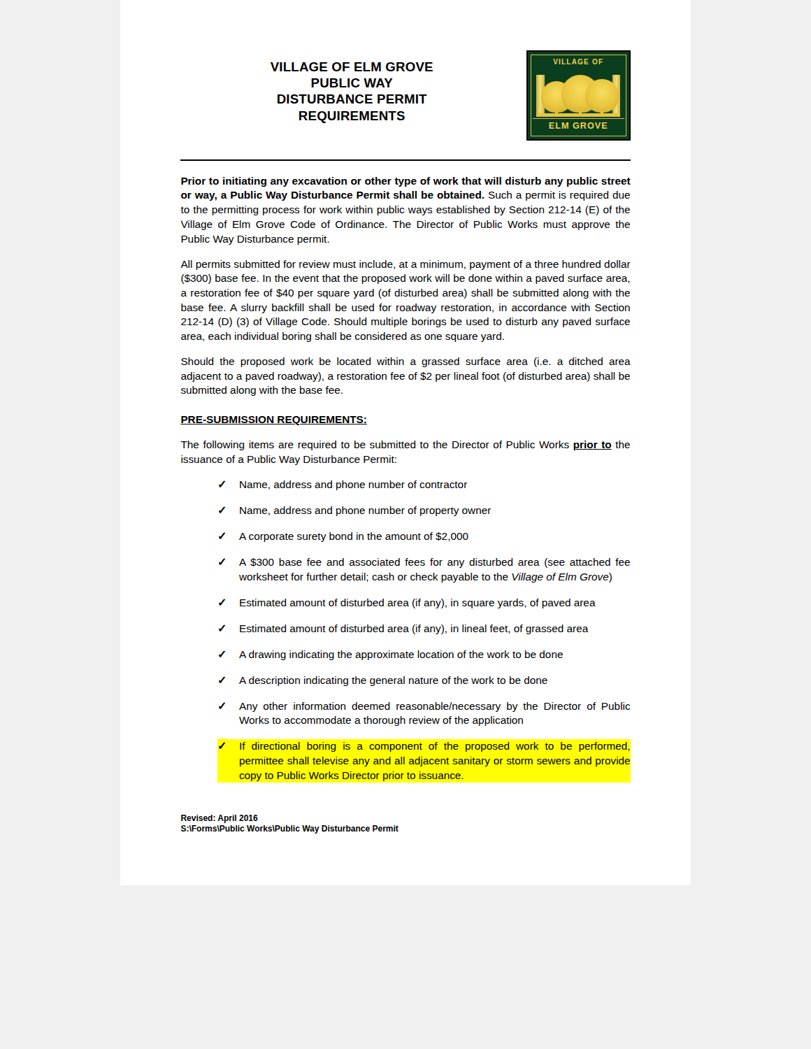VILLAGE OF ELM GROVE
PUBLIC WAY
DISTURBANCE PERMIT
REQUIREMENTS
VILLAGE OF
ELM GROVE
Prior to initiating any excavation or other type of work that will disturb any public street or way, a Public Way Disturbance Permit shall be obtained. Such a permit is required due to the permitting process for work within public ways established by Section 212-14 (E) of the Village of Elm Grove Code of Ordinance. The Director of Public Works must approve the Public Way Disturbance permit.
All permits submitted for review must include, at a minimum, payment of a three hundred dollar ($300) base fee. In the event that the proposed work will be done within a paved surface area, a restoration fee of $40 per square yard (of disturbed area) shall be submitted along with the base fee. A slurry backfill shall be used for roadway restoration, in accordance with Section 212-14 (D) (3) of Village Code. Should multiple borings be used to disturb any paved surface area, each individual boring shall be considered as one square yard.
Should the proposed work be located within a grassed surface area (i.e. a ditched area adjacent to a paved roadway), a restoration fee of $2 per lineal foot (of disturbed area) shall be submitted along with the base fee.
PRE-SUBMISSION REQUIREMENTS:
The following items are required to be submitted to the Director of Public Works prior to the issuance of a Public Way Disturbance Permit:
Name, address and phone number of contractor
Name, address and phone number of property owner
A corporate surety bond in the amount of $2,000
A $300 base fee and associated fees for any disturbed area (see attached fee worksheet for further detail; cash or check payable to the Village of Elm Grove)
Estimated amount of disturbed area (if any), in square yards, of paved area
Estimated amount of disturbed area (if any), in lineal feet, of grassed area
A drawing indicating the approximate location of the work to be done
A description indicating the general nature of the work to be done
Any other information deemed reasonable/necessary by the Director of Public Works to accommodate a thorough review of the application
If directional boring is a component of the proposed work to be performed, permittee shall televise any and all adjacent sanitary or storm sewers and provide copy to Public Works Director prior to issuance.
Revised: April 2016
S:\Forms\Public Works\Public Way Disturbance Permit